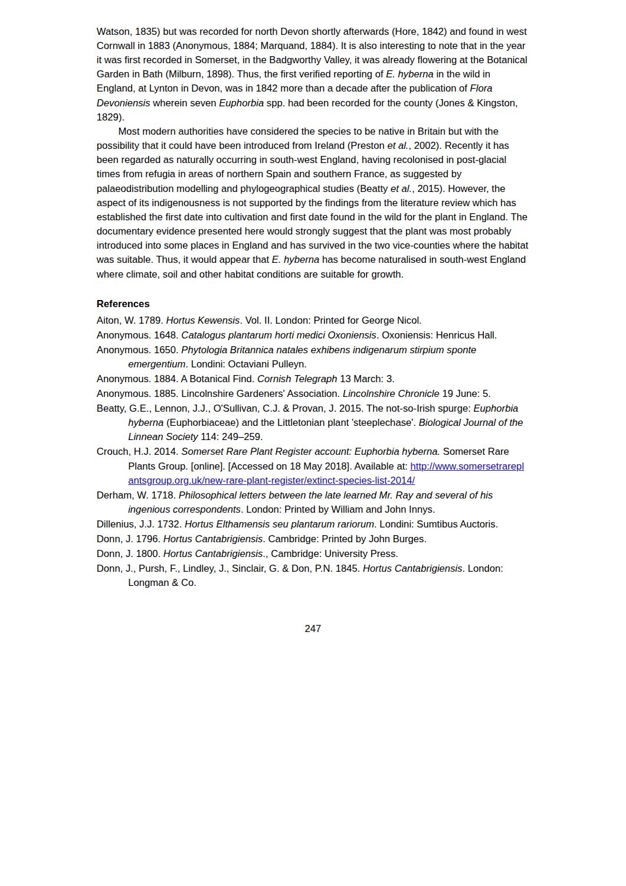Watson, 1835) but was recorded for north Devon shortly afterwards (Hore, 1842) and found in west Cornwall in 1883 (Anonymous, 1884; Marquand, 1884). It is also interesting to note that in the year it was first recorded in Somerset, in the Badgworthy Valley, it was already flowering at the Botanical Garden in Bath (Milburn, 1898). Thus, the first verified reporting of E. hyberna in the wild in England, at Lynton in Devon, was in 1842 more than a decade after the publication of Flora Devoniensis wherein seven Euphorbia spp. had been recorded for the county (Jones & Kingston, 1829).
Most modern authorities have considered the species to be native in Britain but with the possibility that it could have been introduced from Ireland (Preston et al., 2002). Recently it has been regarded as naturally occurring in south-west England, having recolonised in post-glacial times from refugia in areas of northern Spain and southern France, as suggested by palaeodistribution modelling and phylogeographical studies (Beatty et al., 2015). However, the aspect of its indigenousness is not supported by the findings from the literature review which has established the first date into cultivation and first date found in the wild for the plant in England. The documentary evidence presented here would strongly suggest that the plant was most probably introduced into some places in England and has survived in the two vice-counties where the habitat was suitable. Thus, it would appear that E. hyberna has become naturalised in south-west England where climate, soil and other habitat conditions are suitable for growth.
References
Aiton, W. 1789. Hortus Kewensis. Vol. II. London: Printed for George Nicol.
Anonymous. 1648. Catalogus plantarum horti medici Oxoniensis. Oxoniensis: Henricus Hall.
Anonymous. 1650. Phytologia Britannica natales exhibens indigenarum stirpium sponte emergentium. Londini: Octaviani Pulleyn.
Anonymous. 1884. A Botanical Find. Cornish Telegraph 13 March: 3.
Anonymous. 1885. Lincolnshire Gardeners' Association. Lincolnshire Chronicle 19 June: 5.
Beatty, G.E., Lennon, J.J., O'Sullivan, C.J. & Provan, J. 2015. The not-so-Irish spurge: Euphorbia hyberna (Euphorbiaceae) and the Littletonian plant 'steeplechase'. Biological Journal of the Linnean Society 114: 249–259.
Crouch, H.J. 2014. Somerset Rare Plant Register account: Euphorbia hyberna. Somerset Rare Plants Group. [online]. [Accessed on 18 May 2018]. Available at: http://www.somersetrareplantsgroup.org.uk/new-rare-plant-register/extinct-species-list-2014/
Derham, W. 1718. Philosophical letters between the late learned Mr. Ray and several of his ingenious correspondents. London: Printed by William and John Innys.
Dillenius, J.J. 1732. Hortus Elthamensis seu plantarum rariorum. Londini: Sumtibus Auctoris.
Donn, J. 1796. Hortus Cantabrigiensis. Cambridge: Printed by John Burges.
Donn, J. 1800. Hortus Cantabrigiensis., Cambridge: University Press.
Donn, J., Pursh, F., Lindley, J., Sinclair, G. & Don, P.N. 1845. Hortus Cantabrigiensis. London: Longman & Co.
247